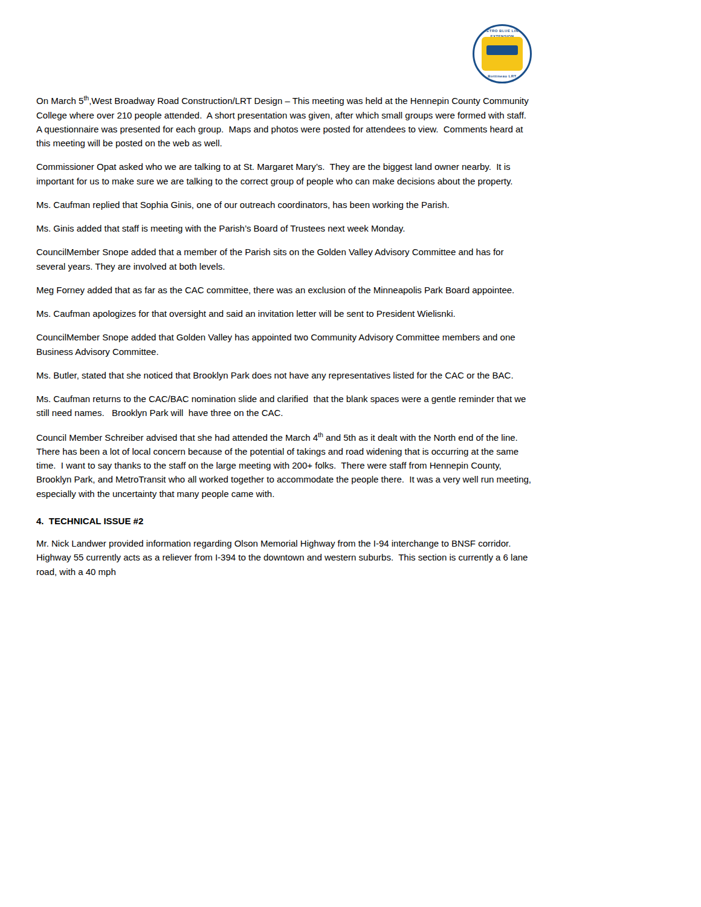METRO BLUE LINE EXTENSION
Bottineau LRT
On March 5th,West Broadway Road Construction/LRT Design – This meeting was held at the Hennepin County Community College where over 210 people attended. A short presentation was given, after which small groups were formed with staff. A questionnaire was presented for each group. Maps and photos were posted for attendees to view. Comments heard at this meeting will be posted on the web as well.
Commissioner Opat asked who we are talking to at St. Margaret Mary’s. They are the biggest land owner nearby. It is important for us to make sure we are talking to the correct group of people who can make decisions about the property.
Ms. Caufman replied that Sophia Ginis, one of our outreach coordinators, has been working the Parish.
Ms. Ginis added that staff is meeting with the Parish’s Board of Trustees next week Monday.
CouncilMember Snope added that a member of the Parish sits on the Golden Valley Advisory Committee and has for several years. They are involved at both levels.
Meg Forney added that as far as the CAC committee, there was an exclusion of the Minneapolis Park Board appointee.
Ms. Caufman apologizes for that oversight and said an invitation letter will be sent to President Wielisnki.
CouncilMember Snope added that Golden Valley has appointed two Community Advisory Committee members and one Business Advisory Committee.
Ms. Butler, stated that she noticed that Brooklyn Park does not have any representatives listed for the CAC or the BAC.
Ms. Caufman returns to the CAC/BAC nomination slide and clarified that the blank spaces were a gentle reminder that we still need names. Brooklyn Park will have three on the CAC.
Council Member Schreiber advised that she had attended the March 4th and 5th as it dealt with the North end of the line. There has been a lot of local concern because of the potential of takings and road widening that is occurring at the same time. I want to say thanks to the staff on the large meeting with 200+ folks. There were staff from Hennepin County, Brooklyn Park, and MetroTransit who all worked together to accommodate the people there. It was a very well run meeting, especially with the uncertainty that many people came with.
4. TECHNICAL ISSUE #2
Mr. Nick Landwer provided information regarding Olson Memorial Highway from the I-94 interchange to BNSF corridor. Highway 55 currently acts as a reliever from I-394 to the downtown and western suburbs. This section is currently a 6 lane road, with a 40 mph